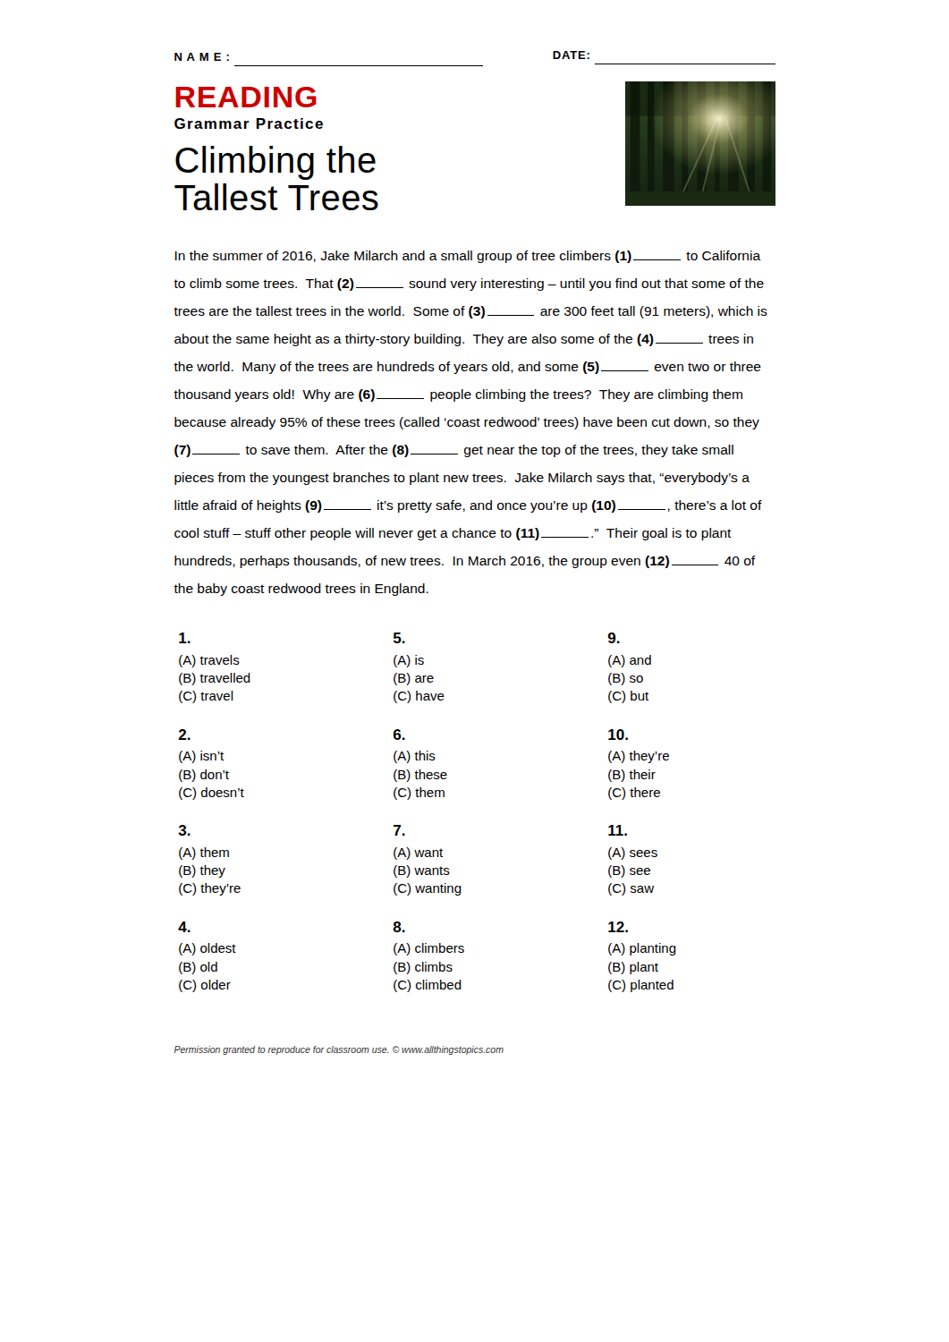N A M E : DATE:
READING
Grammar Practice
Climbing the
Tallest Trees
In the summer of 2016, Jake Milarch and a small group of tree climbers (1) to California to climb some trees. That (2) sound very interesting – until you find out that some of the trees are the tallest trees in the world. Some of (3) are 300 feet tall (91 meters), which is about the same height as a thirty-story building. They are also some of the (4) trees in the world. Many of the trees are hundreds of years old, and some (5) even two or three thousand years old! Why are (6) people climbing the trees? They are climbing them because already 95% of these trees (called ‘coast redwood’ trees) have been cut down, so they (7) to save them. After the (8) get near the top of the trees, they take small pieces from the youngest branches to plant new trees. Jake Milarch says that, “everybody’s a little afraid of heights (9) it’s pretty safe, and once you’re up (10) , there’s a lot of cool stuff – stuff other people will never get a chance to (11) .” Their goal is to plant hundreds, perhaps thousands, of new trees. In March 2016, the group even (12) 40 of the baby coast redwood trees in England.
1.
(A) travels
(B) travelled
(C) travel
2.
(A) isn’t
(B) don’t
(C) doesn’t
3.
(A) them
(B) they
(C) they’re
4.
(A) oldest
(B) old
(C) older
5.
(A) is
(B) are
(C) have
6.
(A) this
(B) these
(C) them
7.
(A) want
(B) wants
(C) wanting
8.
(A) climbers
(B) climbs
(C) climbed
9.
(A) and
(B) so
(C) but
10.
(A) they’re
(B) their
(C) there
11.
(A) sees
(B) see
(C) saw
12.
(A) planting
(B) plant
(C) planted
Permission granted to reproduce for classroom use. © www.allthingstopics.com